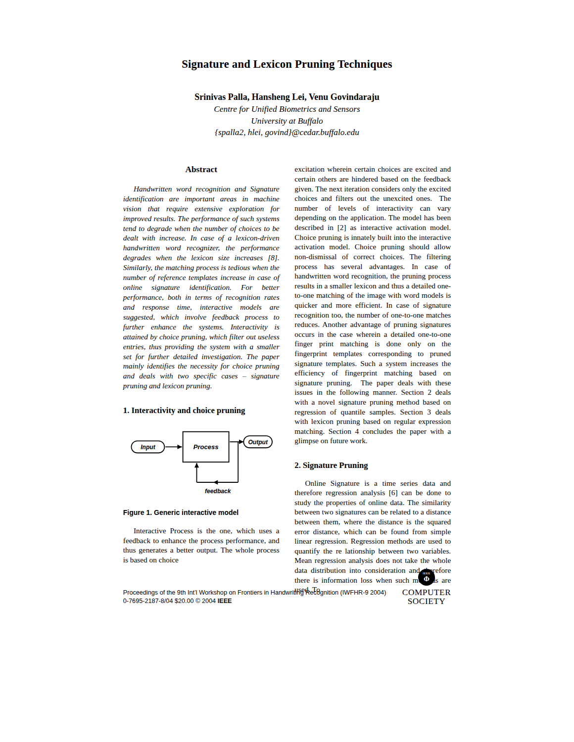Signature and Lexicon Pruning Techniques
Srinivas Palla, Hansheng Lei, Venu Govindaraju
Centre for Unified Biometrics and Sensors
University at Buffalo
{spalla2, hlei, govind}@cedar.buffalo.edu
Abstract
Handwritten word recognition and Signature identification are important areas in machine vision that require extensive exploration for improved results. The performance of such systems tend to degrade when the number of choices to be dealt with increase. In case of a lexicon-driven handwritten word recognizer, the performance degrades when the lexicon size increases [8]. Similarly, the matching process is tedious when the number of reference templates increase in case of online signature identification. For better performance, both in terms of recognition rates and response time, interactive models are suggested, which involve feedback process to further enhance the systems. Interactivity is attained by choice pruning, which filter out useless entries, thus providing the system with a smaller set for further detailed investigation. The paper mainly identifies the necessity for choice pruning and deals with two specific cases – signature pruning and lexicon pruning.
1. Interactivity and choice pruning
Input Process Output feedback
Figure 1. Generic interactive model
Interactive Process is the one, which uses a feedback to enhance the process performance, and thus generates a better output. The whole process is based on choice
excitation wherein certain choices are excited and certain others are hindered based on the feedback given. The next iteration considers only the excited choices and filters out the unexcited ones. The number of levels of interactivity can vary depending on the application. The model has been described in [2] as interactive activation model. Choice pruning is innately built into the interactive activation model. Choice pruning should allow non-dismissal of correct choices. The filtering process has several advantages. In case of handwritten word recognition, the pruning process results in a smaller lexicon and thus a detailed one-to-one matching of the image with word models is quicker and more efficient. In case of signature recognition too, the number of one-to-one matches reduces. Another advantage of pruning signatures occurs in the case wherein a detailed one-to-one finger print matching is done only on the fingerprint templates corresponding to pruned signature templates. Such a system increases the efficiency of fingerprint matching based on signature pruning. The paper deals with these issues in the following manner. Section 2 deals with a novel signature pruning method based on regression of quantile samples. Section 3 deals with lexicon pruning based on regular expression matching. Section 4 concludes the paper with a glimpse on future work.
2. Signature Pruning
Online Signature is a time series data and therefore regression analysis [6] can be done to study the properties of online data. The similarity between two signatures can be related to a distance between them, where the distance is the squared error distance, which can be found from simple linear regression. Regression methods are used to quantify the re lationship between two variables. Mean regression analysis does not take the whole data distribution into consideration and therefore there is information loss when such methods are used. To
Proceedings of the 9th Int’l Workshop on Frontiers in Handwriting Recognition (IWFHR-9 2004)
0-7695-2187-8/04 $20.00 © 2004 IEEE
IEEE Φ COMPUTER
SOCIETY